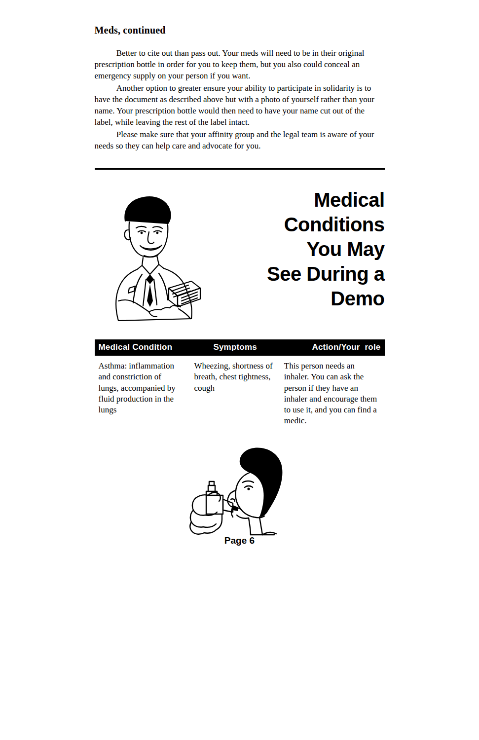Meds, continued
Better to cite out than pass out. Your meds will need to be in their original prescription bottle in order for you to keep them, but you also could conceal an emergency supply on your person if you want.
Another option to greater ensure your ability to participate in solidarity is to have the document as described above but with a photo of yourself rather than your name. Your prescription bottle would then need to have your name cut out of the label, while leaving the rest of the label intact.
Please make sure that your affinity group and the legal team is aware of your needs so they can help care and advocate for you.
Medical Conditions You May See During a Demo
| Medical Condition | Symptoms | Action/Your role |
| --- | --- | --- |
| Asthma: inflammation and constriction of lungs, accompanied by fluid production in the lungs | Wheezing, shortness of breath, chest tightness, cough | This person needs an inhaler. You can ask the person if they have an inhaler and encourage them to use it, and you can find a medic. |
Page 6